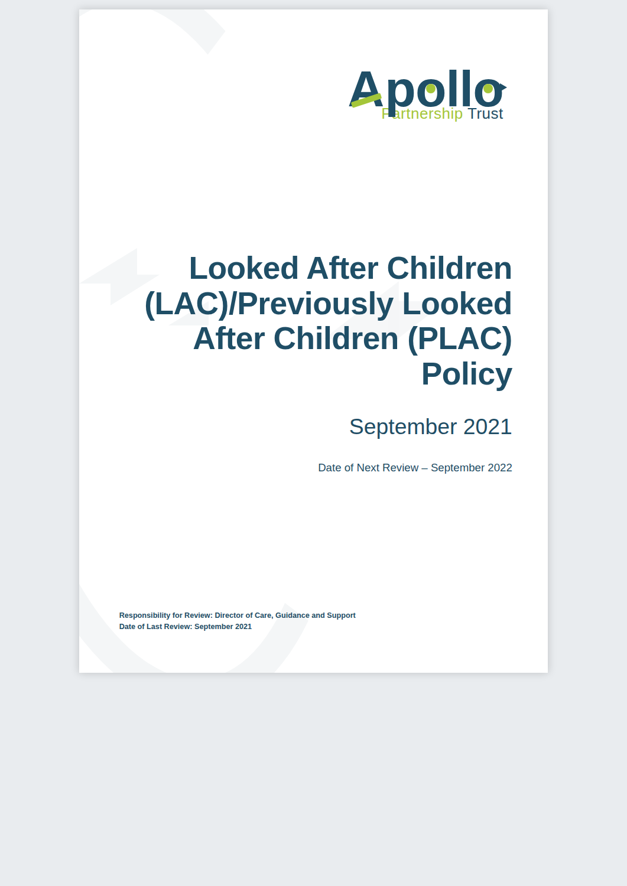Apollo
Partnership Trust
Looked After Children (LAC)/Previously Looked After Children (PLAC) Policy
September 2021
Date of Next Review – September 2022
Responsibility for Review: Director of Care, Guidance and Support
Date of Last Review: September 2021